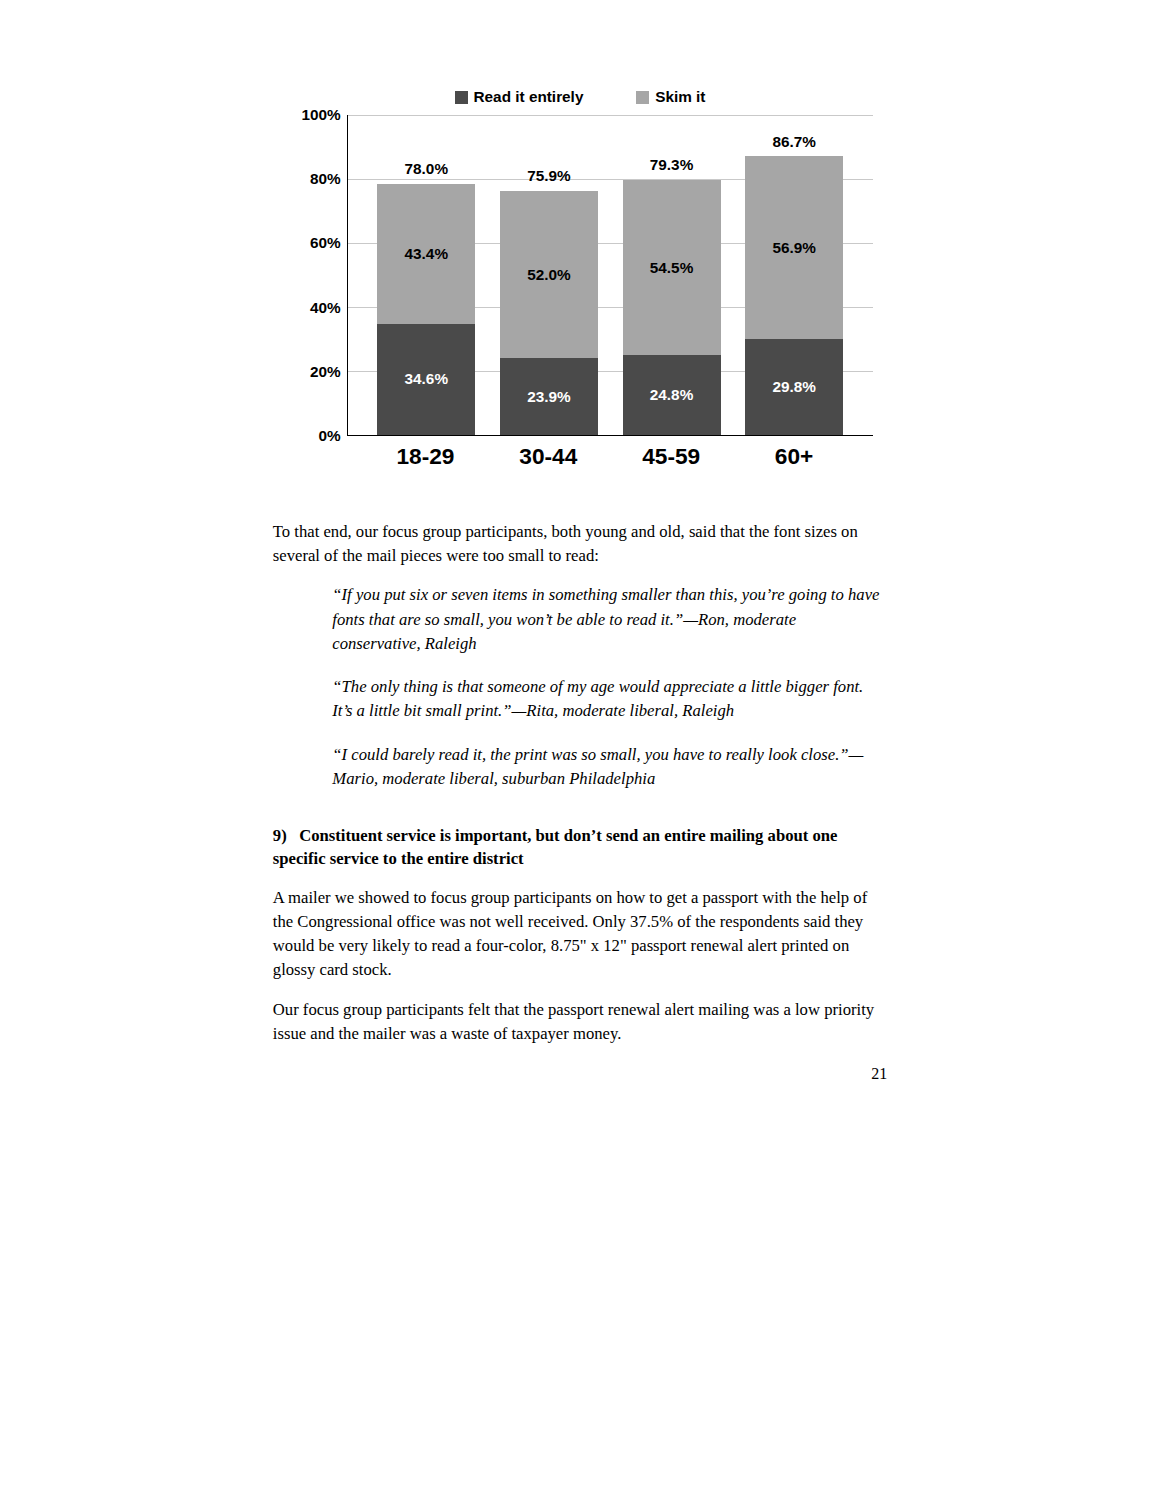Read it entirely Skim it
100%
80%
60%
40%
20%
0%
78.0%
43.4%
34.6%
75.9%
52.0%
23.9%
79.3%
54.5%
24.8%
86.7%
56.9%
29.8%
18-29 30-44 45-59 60+
To that end, our focus group participants, both young and old, said that the font sizes on several of the mail pieces were too small to read:
“If you put six or seven items in something smaller than this, you’re going to have fonts that are so small, you won’t be able to read it.”—Ron, moderate conservative, Raleigh
“The only thing is that someone of my age would appreciate a little bigger font. It’s a little bit small print.”—Rita, moderate liberal, Raleigh
“I could barely read it, the print was so small, you have to really look close.”—Mario, moderate liberal, suburban Philadelphia
9) Constituent service is important, but don’t send an entire mailing about one specific service to the entire district
A mailer we showed to focus group participants on how to get a passport with the help of the Congressional office was not well received. Only 37.5% of the respondents said they would be very likely to read a four-color, 8.75" x 12" passport renewal alert printed on glossy card stock.
Our focus group participants felt that the passport renewal alert mailing was a low priority issue and the mailer was a waste of taxpayer money.
21